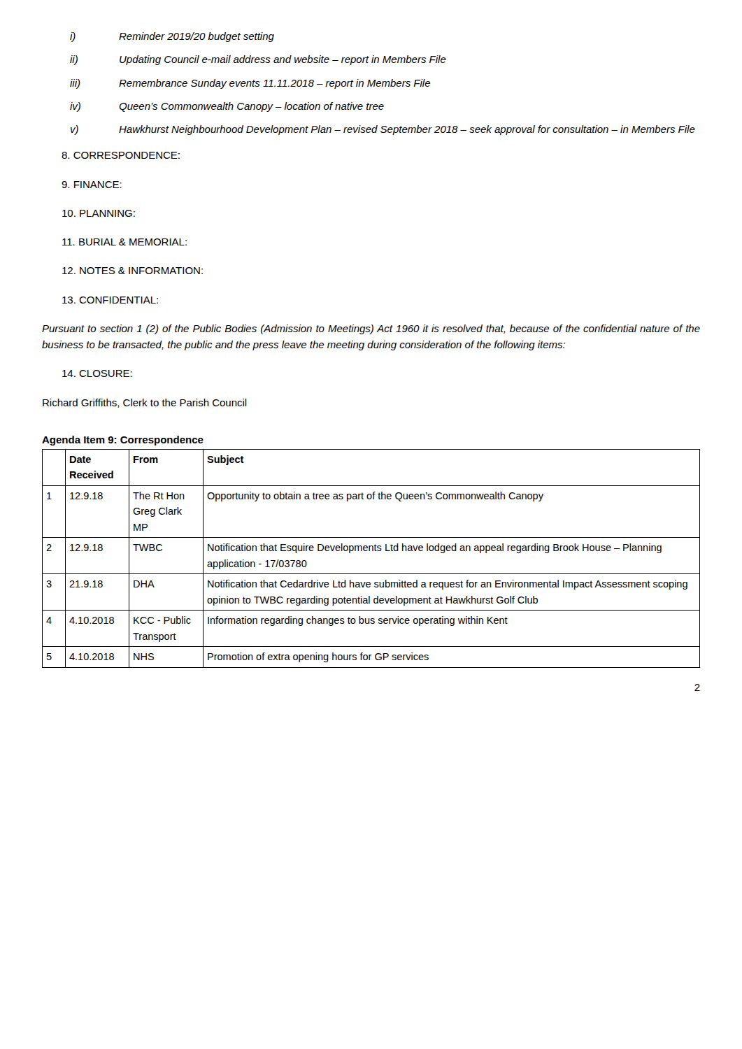i) Reminder 2019/20 budget setting
ii) Updating Council e-mail address and website – report in Members File
iii) Remembrance Sunday events 11.11.2018 – report in Members File
iv) Queen’s Commonwealth Canopy – location of native tree
v) Hawkhurst Neighbourhood Development Plan – revised September 2018 – seek approval for consultation – in Members File
CORRESPONDENCE:
FINANCE:
PLANNING:
BURIAL & MEMORIAL:
NOTES & INFORMATION:
CONFIDENTIAL:
Pursuant to section 1 (2) of the Public Bodies (Admission to Meetings) Act 1960 it is resolved that, because of the confidential nature of the business to be transacted, the public and the press leave the meeting during consideration of the following items:
14. CLOSURE:
Richard Griffiths, Clerk to the Parish Council
Agenda Item 9: Correspondence
| | Date Received | From | Subject |
| --- | --- | --- | --- |
| 1 | 12.9.18 | The Rt Hon Greg Clark MP | Opportunity to obtain a tree as part of the Queen’s Commonwealth Canopy |
| 2 | 12.9.18 | TWBC | Notification that Esquire Developments Ltd have lodged an appeal regarding Brook House – Planning application - 17/03780 |
| 3 | 21.9.18 | DHA | Notification that Cedardrive Ltd have submitted a request for an Environmental Impact Assessment scoping opinion to TWBC regarding potential development at Hawkhurst Golf Club |
| 4 | 4.10.2018 | KCC - Public Transport | Information regarding changes to bus service operating within Kent |
| 5 | 4.10.2018 | NHS | Promotion of extra opening hours for GP services |
2